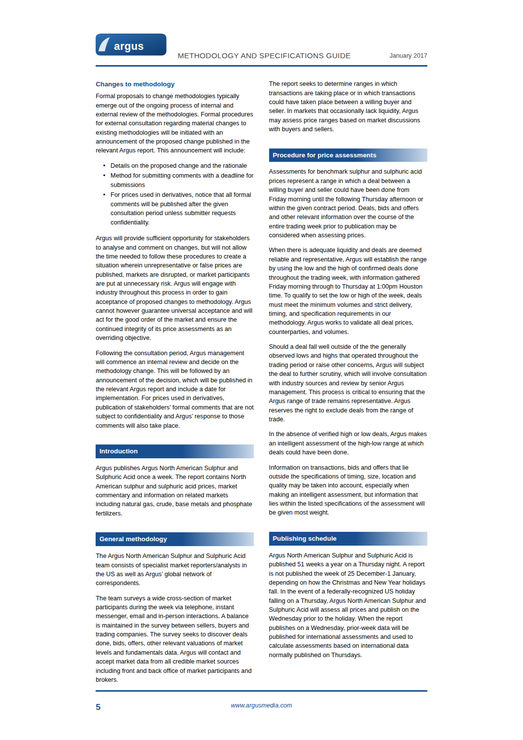argus
METHODOLOGY AND SPECIFICATIONS GUIDE
January 2017
Changes to methodology
Formal proposals to change methodologies typically emerge out of the ongoing process of internal and external review of the methodologies. Formal procedures for external consultation regarding material changes to existing methodologies will be initiated with an announcement of the proposed change published in the relevant Argus report. This announcement will include:
Details on the proposed change and the rationale
Method for submitting comments with a deadline for submissions
For prices used in derivatives, notice that all formal comments will be published after the given consultation period unless submitter requests confidentiality.
Argus will provide sufficient opportunity for stakeholders to analyse and comment on changes, but will not allow the time needed to follow these procedures to create a situation wherein unrepresentative or false prices are published, markets are disrupted, or market participants are put at unnecessary risk. Argus will engage with industry throughout this process in order to gain acceptance of proposed changes to methodology. Argus cannot however guarantee universal acceptance and will act for the good order of the market and ensure the continued integrity of its price assessments as an overriding objective.
Following the consultation period, Argus management will commence an internal review and decide on the methodology change. This will be followed by an announcement of the decision, which will be published in the relevant Argus report and include a date for implementation. For prices used in derivatives, publication of stakeholders’ formal comments that are not subject to confidentiality and Argus’ response to those comments will also take place.
Introduction
Argus publishes Argus North American Sulphur and Sulphuric Acid once a week. The report contains North American sulphur and sulphuric acid prices, market commentary and information on related markets including natural gas, crude, base metals and phosphate fertilizers.
General methodology
The Argus North American Sulphur and Sulphuric Acid team consists of specialist market reporters/analysts in the US as well as Argus’ global network of correspondents.
The team surveys a wide cross-section of market participants during the week via telephone, instant messenger, email and in-person interactions. A balance is maintained in the survey between sellers, buyers and trading companies. The survey seeks to discover deals done, bids, offers, other relevant valuations of market levels and fundamentals data. Argus will contact and accept market data from all credible market sources including front and back office of market participants and brokers.
The report seeks to determine ranges in which transactions are taking place or in which transactions could have taken place between a willing buyer and seller. In markets that occasionally lack liquidity, Argus may assess price ranges based on market discussions with buyers and sellers.
Procedure for price assessments
Assessments for benchmark sulphur and sulphuric acid prices represent a range in which a deal between a willing buyer and seller could have been done from Friday morning until the following Thursday afternoon or within the given contract period. Deals, bids and offers and other relevant information over the course of the entire trading week prior to publication may be considered when assessing prices.
When there is adequate liquidity and deals are deemed reliable and representative, Argus will establish the range by using the low and the high of confirmed deals done throughout the trading week, with information gathered Friday morning through to Thursday at 1:00pm Houston time. To qualify to set the low or high of the week, deals must meet the minimum volumes and strict delivery, timing, and specification requirements in our methodology. Argus works to validate all deal prices, counterparties, and volumes.
Should a deal fall well outside of the the generally observed lows and highs that operated throughout the trading period or raise other concerns, Argus will subject the deal to further scrutiny, which will involve consultation with industry sources and review by senior Argus management. This process is critical to ensuring that the Argus range of trade remains representative. Argus reserves the right to exclude deals from the range of trade.
In the absence of verified high or low deals, Argus makes an intelligent assessment of the high-low range at which deals could have been done.
Information on transactions, bids and offers that lie outside the specifications of timing, size, location and quality may be taken into account, especially when making an intelligent assessment, but information that lies within the listed specifications of the assessment will be given most weight.
Publishing schedule
Argus North American Sulphur and Sulphuric Acid is published 51 weeks a year on a Thursday night. A report is not published the week of 25 December-1 January, depending on how the Christmas and New Year holidays fall. In the event of a federally-recognized US holiday falling on a Thursday, Argus North American Sulphur and Sulphuric Acid will assess all prices and publish on the Wednesday prior to the holiday. When the report publishes on a Wednesday, prior-week data will be published for international assessments and used to calculate assessments based on international data normally published on Thursdays.
5
www.argusmedia.com